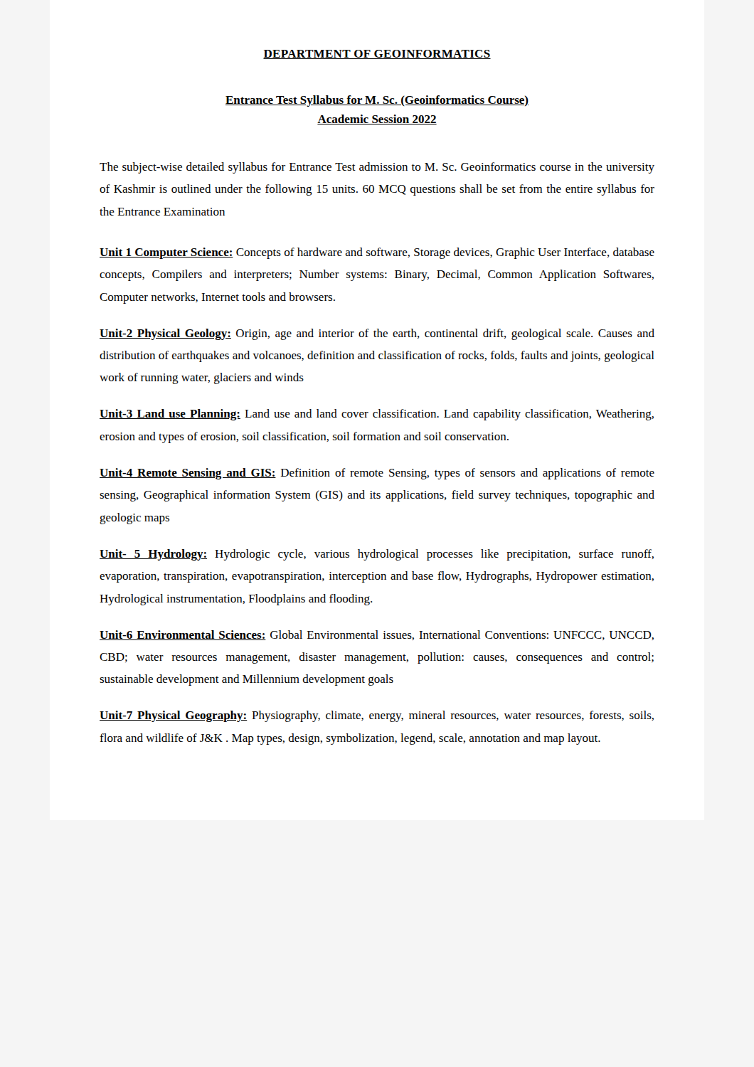DEPARTMENT OF GEOINFORMATICS
Entrance Test Syllabus for M. Sc. (Geoinformatics Course)Academic Session 2022
The subject-wise detailed syllabus for Entrance Test admission to M. Sc. Geoinformatics course in the university of Kashmir is outlined under the following 15 units. 60 MCQ questions shall be set from the entire syllabus for the Entrance Examination
Unit 1 Computer Science: Concepts of hardware and software, Storage devices, Graphic User Interface, database concepts, Compilers and interpreters; Number systems: Binary, Decimal, Common Application Softwares, Computer networks, Internet tools and browsers.
Unit-2 Physical Geology: Origin, age and interior of the earth, continental drift, geological scale. Causes and distribution of earthquakes and volcanoes, definition and classification of rocks, folds, faults and joints, geological work of running water, glaciers and winds
Unit-3 Land use Planning: Land use and land cover classification. Land capability classification, Weathering, erosion and types of erosion, soil classification, soil formation and soil conservation.
Unit-4 Remote Sensing and GIS: Definition of remote Sensing, types of sensors and applications of remote sensing, Geographical information System (GIS) and its applications, field survey techniques, topographic and geologic maps
Unit- 5 Hydrology: Hydrologic cycle, various hydrological processes like precipitation, surface runoff, evaporation, transpiration, evapotranspiration, interception and base flow, Hydrographs, Hydropower estimation, Hydrological instrumentation, Floodplains and flooding.
Unit-6 Environmental Sciences: Global Environmental issues, International Conventions: UNFCCC, UNCCD, CBD; water resources management, disaster management, pollution: causes, consequences and control; sustainable development and Millennium development goals
Unit-7 Physical Geography: Physiography, climate, energy, mineral resources, water resources, forests, soils, flora and wildlife of J&K . Map types, design, symbolization, legend, scale, annotation and map layout.